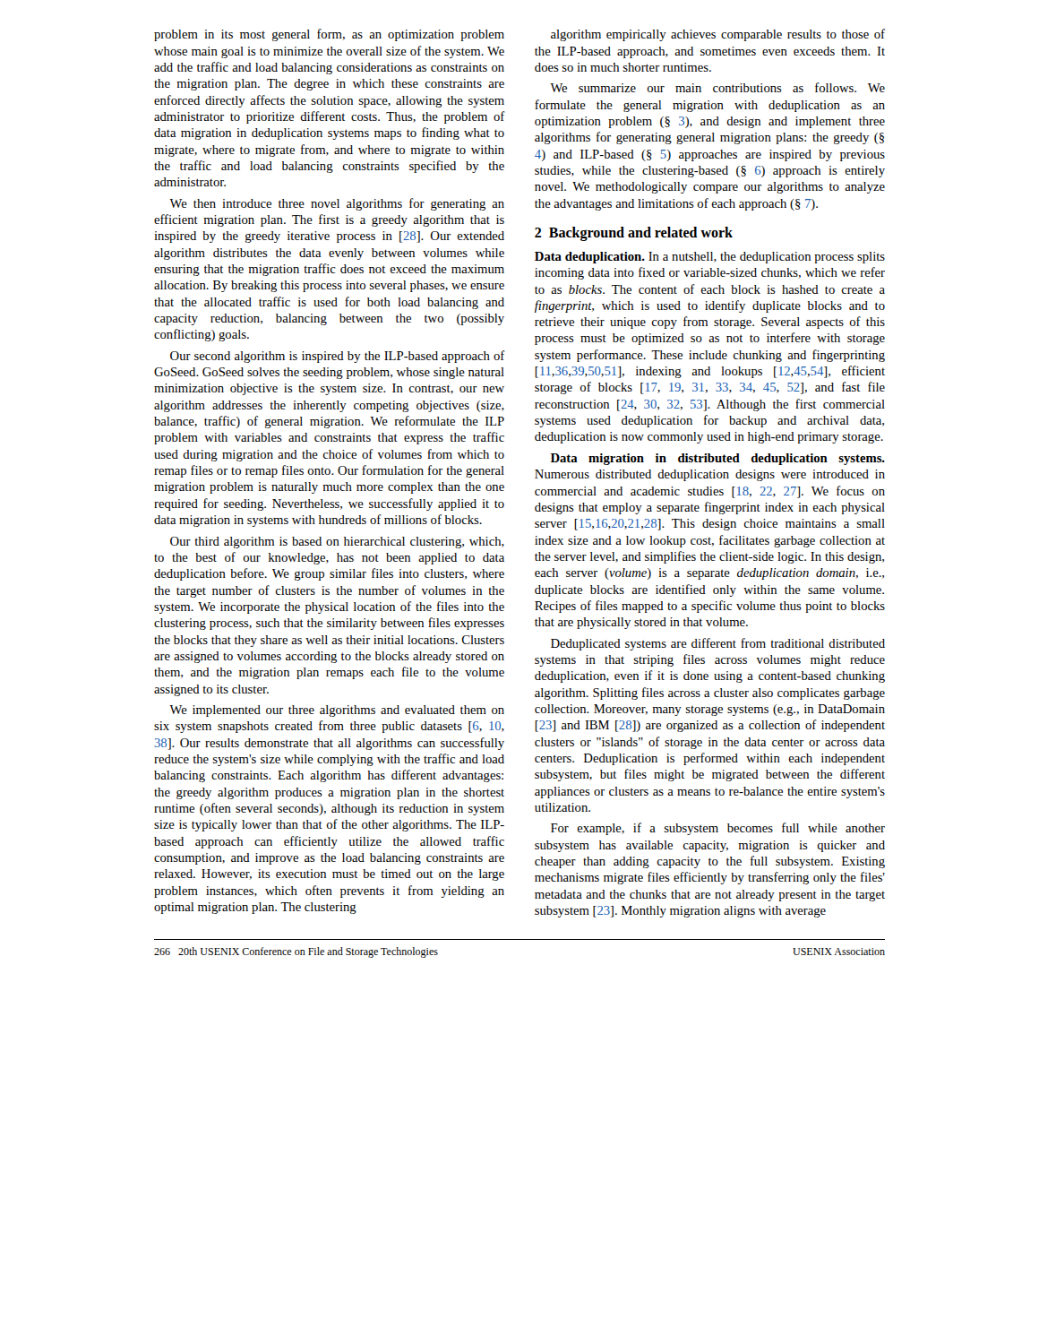problem in its most general form, as an optimization problem whose main goal is to minimize the overall size of the system. We add the traffic and load balancing considerations as constraints on the migration plan. The degree in which these constraints are enforced directly affects the solution space, allowing the system administrator to prioritize different costs. Thus, the problem of data migration in deduplication systems maps to finding what to migrate, where to migrate from, and where to migrate to within the traffic and load balancing constraints specified by the administrator.
We then introduce three novel algorithms for generating an efficient migration plan. The first is a greedy algorithm that is inspired by the greedy iterative process in [28]. Our extended algorithm distributes the data evenly between volumes while ensuring that the migration traffic does not exceed the maximum allocation. By breaking this process into several phases, we ensure that the allocated traffic is used for both load balancing and capacity reduction, balancing between the two (possibly conflicting) goals.
Our second algorithm is inspired by the ILP-based approach of GoSeed. GoSeed solves the seeding problem, whose single natural minimization objective is the system size. In contrast, our new algorithm addresses the inherently competing objectives (size, balance, traffic) of general migration. We reformulate the ILP problem with variables and constraints that express the traffic used during migration and the choice of volumes from which to remap files or to remap files onto. Our formulation for the general migration problem is naturally much more complex than the one required for seeding. Nevertheless, we successfully applied it to data migration in systems with hundreds of millions of blocks.
Our third algorithm is based on hierarchical clustering, which, to the best of our knowledge, has not been applied to data deduplication before. We group similar files into clusters, where the target number of clusters is the number of volumes in the system. We incorporate the physical location of the files into the clustering process, such that the similarity between files expresses the blocks that they share as well as their initial locations. Clusters are assigned to volumes according to the blocks already stored on them, and the migration plan remaps each file to the volume assigned to its cluster.
We implemented our three algorithms and evaluated them on six system snapshots created from three public datasets [6, 10, 38]. Our results demonstrate that all algorithms can successfully reduce the system's size while complying with the traffic and load balancing constraints. Each algorithm has different advantages: the greedy algorithm produces a migration plan in the shortest runtime (often several seconds), although its reduction in system size is typically lower than that of the other algorithms. The ILP-based approach can efficiently utilize the allowed traffic consumption, and improve as the load balancing constraints are relaxed. However, its execution must be timed out on the large problem instances, which often prevents it from yielding an optimal migration plan. The clustering
algorithm empirically achieves comparable results to those of the ILP-based approach, and sometimes even exceeds them. It does so in much shorter runtimes.
We summarize our main contributions as follows. We formulate the general migration with deduplication as an optimization problem (§ 3), and design and implement three algorithms for generating general migration plans: the greedy (§ 4) and ILP-based (§ 5) approaches are inspired by previous studies, while the clustering-based (§ 6) approach is entirely novel. We methodologically compare our algorithms to analyze the advantages and limitations of each approach (§ 7).
2 Background and related work
Data deduplication. In a nutshell, the deduplication process splits incoming data into fixed or variable-sized chunks, which we refer to as blocks. The content of each block is hashed to create a fingerprint, which is used to identify duplicate blocks and to retrieve their unique copy from storage. Several aspects of this process must be optimized so as not to interfere with storage system performance. These include chunking and fingerprinting [11,36,39,50,51], indexing and lookups [12,45,54], efficient storage of blocks [17, 19, 31, 33, 34, 45, 52], and fast file reconstruction [24, 30, 32, 53]. Although the first commercial systems used deduplication for backup and archival data, deduplication is now commonly used in high-end primary storage.
Data migration in distributed deduplication systems. Numerous distributed deduplication designs were introduced in commercial and academic studies [18, 22, 27]. We focus on designs that employ a separate fingerprint index in each physical server [15,16,20,21,28]. This design choice maintains a small index size and a low lookup cost, facilitates garbage collection at the server level, and simplifies the client-side logic. In this design, each server (volume) is a separate deduplication domain, i.e., duplicate blocks are identified only within the same volume. Recipes of files mapped to a specific volume thus point to blocks that are physically stored in that volume.
Deduplicated systems are different from traditional distributed systems in that striping files across volumes might reduce deduplication, even if it is done using a content-based chunking algorithm. Splitting files across a cluster also complicates garbage collection. Moreover, many storage systems (e.g., in DataDomain [23] and IBM [28]) are organized as a collection of independent clusters or "islands" of storage in the data center or across data centers. Deduplication is performed within each independent subsystem, but files might be migrated between the different appliances or clusters as a means to re-balance the entire system's utilization.
For example, if a subsystem becomes full while another subsystem has available capacity, migration is quicker and cheaper than adding capacity to the full subsystem. Existing mechanisms migrate files efficiently by transferring only the files' metadata and the chunks that are not already present in the target subsystem [23]. Monthly migration aligns with average
266 20th USENIX Conference on File and Storage Technologies USENIX Association